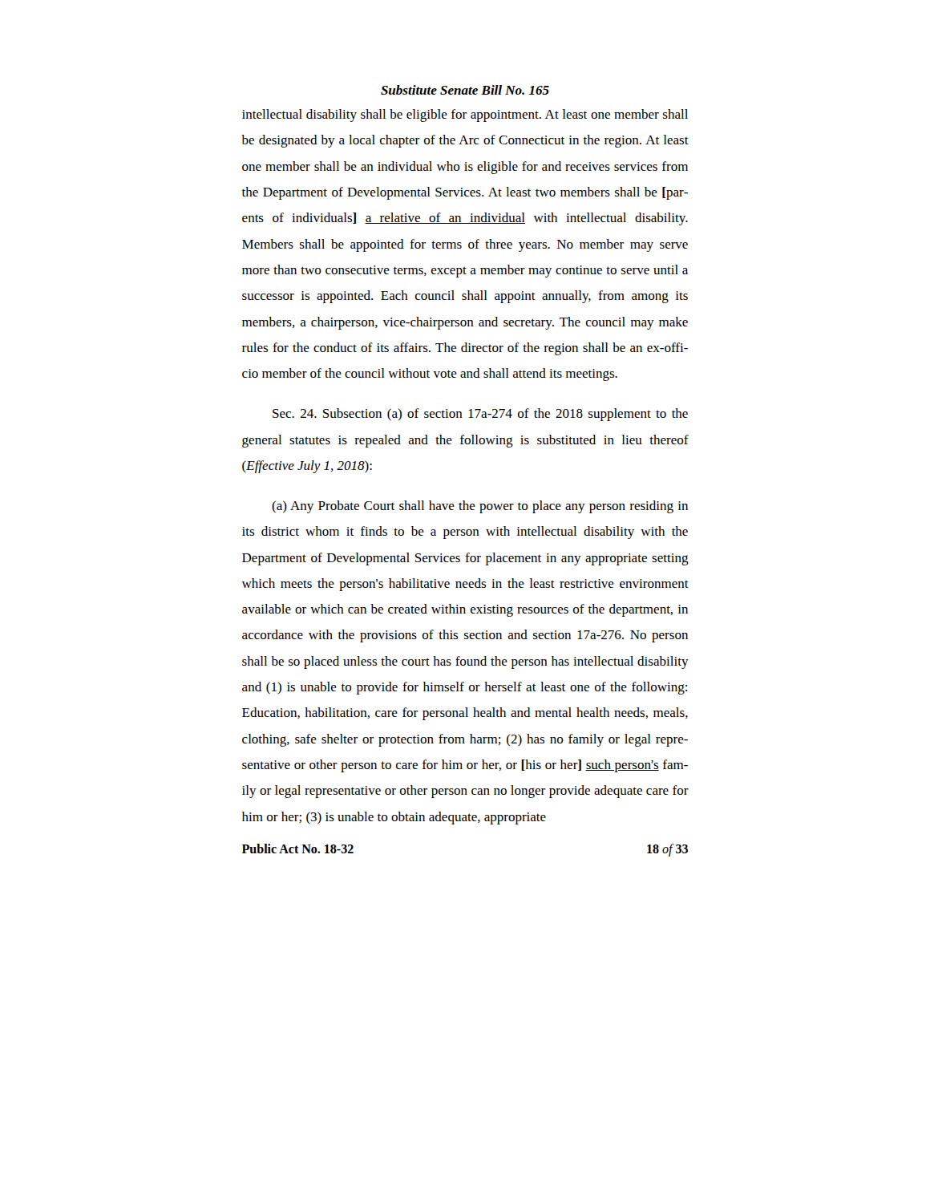Substitute Senate Bill No. 165
intellectual disability shall be eligible for appointment. At least one member shall be designated by a local chapter of the Arc of Connecticut in the region. At least one member shall be an individual who is eligible for and receives services from the Department of Developmental Services. At least two members shall be [parents of individuals] a relative of an individual with intellectual disability. Members shall be appointed for terms of three years. No member may serve more than two consecutive terms, except a member may continue to serve until a successor is appointed. Each council shall appoint annually, from among its members, a chairperson, vice-chairperson and secretary. The council may make rules for the conduct of its affairs. The director of the region shall be an ex-officio member of the council without vote and shall attend its meetings.
Sec. 24. Subsection (a) of section 17a-274 of the 2018 supplement to the general statutes is repealed and the following is substituted in lieu thereof (Effective July 1, 2018):
(a) Any Probate Court shall have the power to place any person residing in its district whom it finds to be a person with intellectual disability with the Department of Developmental Services for placement in any appropriate setting which meets the person's habilitative needs in the least restrictive environment available or which can be created within existing resources of the department, in accordance with the provisions of this section and section 17a-276. No person shall be so placed unless the court has found the person has intellectual disability and (1) is unable to provide for himself or herself at least one of the following: Education, habilitation, care for personal health and mental health needs, meals, clothing, safe shelter or protection from harm; (2) has no family or legal representative or other person to care for him or her, or [his or her] such person's family or legal representative or other person can no longer provide adequate care for him or her; (3) is unable to obtain adequate, appropriate
Public Act No. 18-32 18 of 33